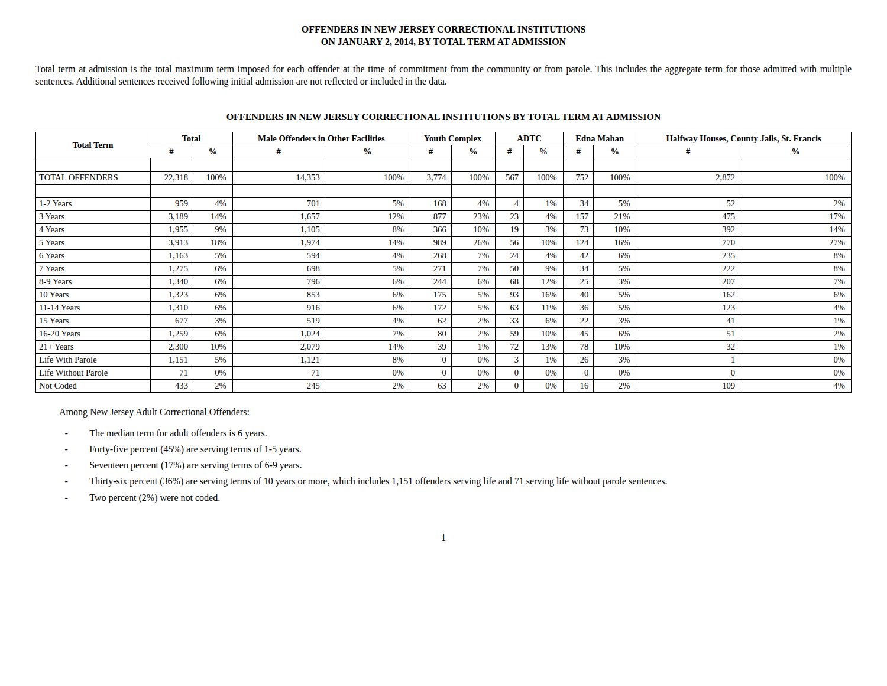OFFENDERS IN NEW JERSEY CORRECTIONAL INSTITUTIONS
ON JANUARY 2, 2014, BY TOTAL TERM AT ADMISSION
Total term at admission is the total maximum term imposed for each offender at the time of commitment from the community or from parole. This includes the aggregate term for those admitted with multiple sentences. Additional sentences received following initial admission are not reflected or included in the data.
OFFENDERS IN NEW JERSEY CORRECTIONAL INSTITUTIONS BY TOTAL TERM AT ADMISSION
| Total Term | Total | Male Offenders in Other Facilities | Youth Complex | ADTC | Edna Mahan | Halfway Houses, County Jails, St. Francis |
| --- | --- | --- | --- | --- | --- | --- |
| # | % | # | % | # | % | # | % | # | % | # | % |
| TOTAL OFFENDERS | 22,318 | 100% | 14,353 | 100% | 3,774 | 100% | 567 | 100% | 752 | 100% | 2,872 | 100% |
| 1-2 Years | 959 | 4% | 701 | 5% | 168 | 4% | 4 | 1% | 34 | 5% | 52 | 2% |
| 3 Years | 3,189 | 14% | 1,657 | 12% | 877 | 23% | 23 | 4% | 157 | 21% | 475 | 17% |
| 4 Years | 1,955 | 9% | 1,105 | 8% | 366 | 10% | 19 | 3% | 73 | 10% | 392 | 14% |
| 5 Years | 3,913 | 18% | 1,974 | 14% | 989 | 26% | 56 | 10% | 124 | 16% | 770 | 27% |
| 6 Years | 1,163 | 5% | 594 | 4% | 268 | 7% | 24 | 4% | 42 | 6% | 235 | 8% |
| 7 Years | 1,275 | 6% | 698 | 5% | 271 | 7% | 50 | 9% | 34 | 5% | 222 | 8% |
| 8-9 Years | 1,340 | 6% | 796 | 6% | 244 | 6% | 68 | 12% | 25 | 3% | 207 | 7% |
| 10 Years | 1,323 | 6% | 853 | 6% | 175 | 5% | 93 | 16% | 40 | 5% | 162 | 6% |
| 11-14 Years | 1,310 | 6% | 916 | 6% | 172 | 5% | 63 | 11% | 36 | 5% | 123 | 4% |
| 15 Years | 677 | 3% | 519 | 4% | 62 | 2% | 33 | 6% | 22 | 3% | 41 | 1% |
| 16-20 Years | 1,259 | 6% | 1,024 | 7% | 80 | 2% | 59 | 10% | 45 | 6% | 51 | 2% |
| 21+ Years | 2,300 | 10% | 2,079 | 14% | 39 | 1% | 72 | 13% | 78 | 10% | 32 | 1% |
| Life With Parole | 1,151 | 5% | 1,121 | 8% | 0 | 0% | 3 | 1% | 26 | 3% | 1 | 0% |
| Life Without Parole | 71 | 0% | 71 | 0% | 0 | 0% | 0 | 0% | 0 | 0% | 0 | 0% |
| Not Coded | 433 | 2% | 245 | 2% | 63 | 2% | 0 | 0% | 16 | 2% | 109 | 4% |
Among New Jersey Adult Correctional Offenders:
The median term for adult offenders is 6 years.
Forty-five percent (45%) are serving terms of 1-5 years.
Seventeen percent (17%) are serving terms of 6-9 years.
Thirty-six percent (36%) are serving terms of 10 years or more, which includes 1,151 offenders serving life and 71 serving life without parole sentences.
Two percent (2%) were not coded.
1